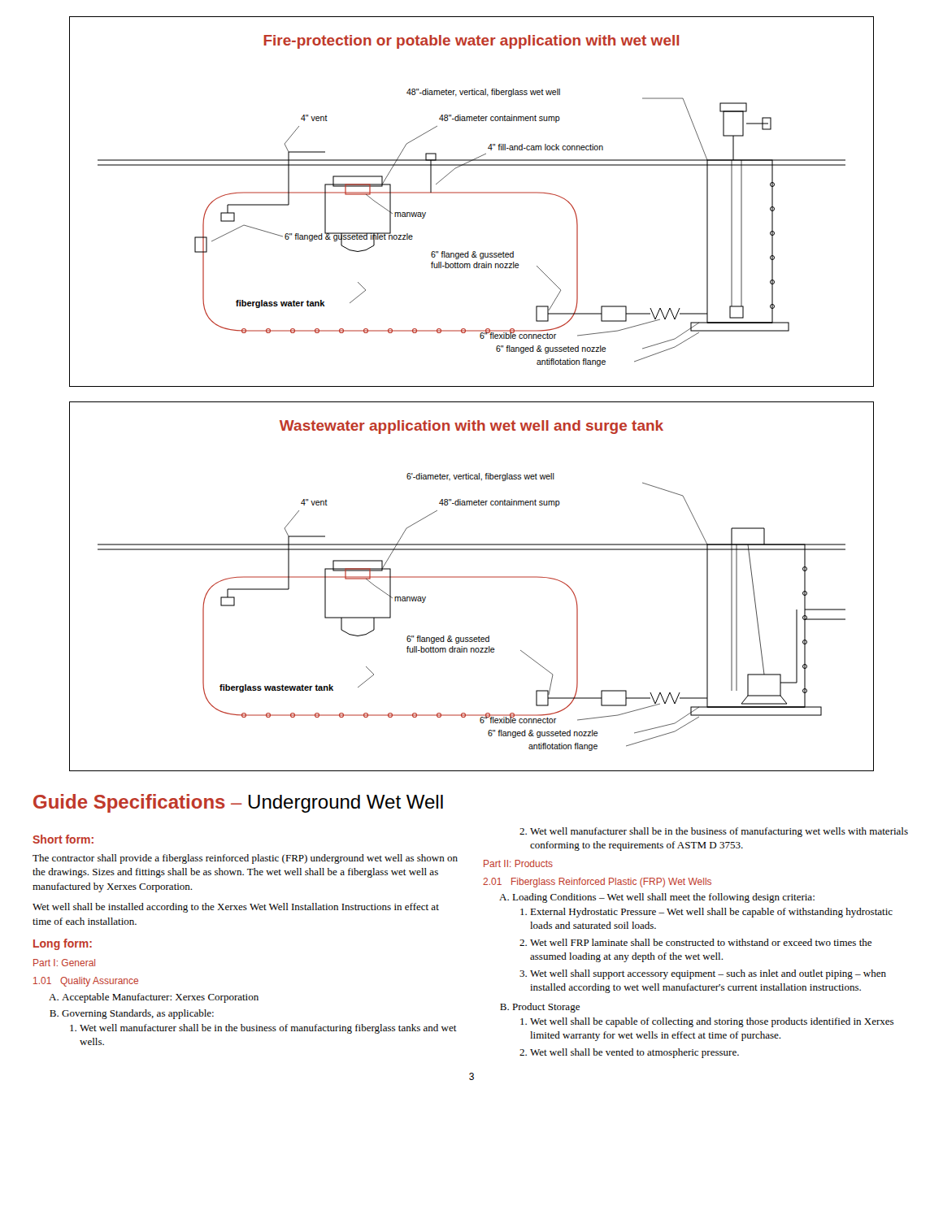Fire-protection or potable water application with wet well
48"-diameter, vertical, fiberglass wet well 4" vent 48"-diameter containment sump 4" fill-and-cam lock connection manway 6" flanged & gusseted inlet nozzle 6" flanged & gusseted full-bottom drain nozzle 6" flexible connector 6" flanged & gusseted nozzle fiberglass water tank antiflotation flange
Wastewater application with wet well and surge tank
6'-diameter, vertical, fiberglass wet well 4" vent 48"-diameter containment sump manway 6" flanged & gusseted full-bottom drain nozzle 6" flexible connector 6" flanged & gusseted nozzle fiberglass wastewater tank antiflotation flange
Guide Specifications – Underground Wet Well
Short form:
The contractor shall provide a fiberglass reinforced plastic (FRP) underground wet well as shown on the drawings. Sizes and fittings shall be as shown. The wet well shall be a fiberglass wet well as manufactured by Xerxes Corporation.
Wet well shall be installed according to the Xerxes Wet Well Installation Instructions in effect at time of each installation.
Long form:
Part I: General
1.01 Quality Assurance
Acceptable Manufacturer: Xerxes Corporation
Governing Standards, as applicable:
Wet well manufacturer shall be in the business of manufacturing fiberglass tanks and wet wells.
Wet well manufacturer shall be in the business of manufacturing wet wells with materials conforming to the requirements of ASTM D 3753.
Part II: Products
2.01 Fiberglass Reinforced Plastic (FRP) Wet Wells
Loading Conditions – Wet well shall meet the following design criteria:
External Hydrostatic Pressure – Wet well shall be capable of withstanding hydrostatic loads and saturated soil loads.
Wet well FRP laminate shall be constructed to withstand or exceed two times the assumed loading at any depth of the wet well.
Wet well shall support accessory equipment – such as inlet and outlet piping – when installed according to wet well manufacturer's current installation instructions.
Product Storage
Wet well shall be capable of collecting and storing those products identified in Xerxes limited warranty for wet wells in effect at time of purchase.
Wet well shall be vented to atmospheric pressure.
3